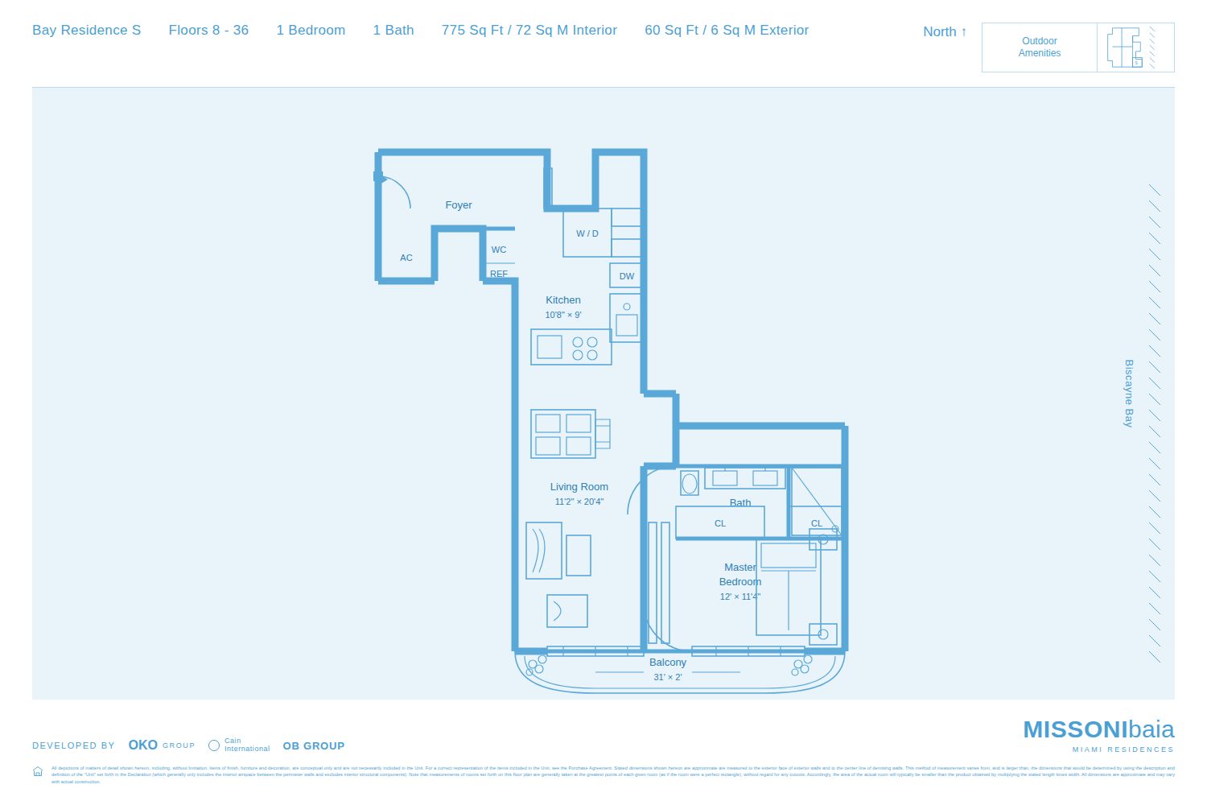Bay Residence S Floors 8 - 36 1 Bedroom 1 Bath 775 Sq Ft / 72 Sq M Interior 60 Sq Ft / 6 Sq M Exterior
North ↑
Outdoor
Amenities
S
Biscayne Bay
Foyer AC WC REF W / D Kitchen 10'8" × 9' DW Living Room 11'2" × 20'4" Bath CL CL Master Bedroom 12' × 11'4" Balcony 31' × 2'
Developed by OKO GROUP Cain
International OB GROUP
MISSONI baia
Miami Residences
All depictions of matters of detail shown hereon, including, without limitation, items of finish, furniture and decoration, are conceptual only and are not necessarily included in the Unit. For a correct representation of the items included in the Unit, see the Purchase Agreement. Stated dimensions shown hereon are approximate are measured to the exterior face of exterior walls and to the center line of demising walls. This method of measurement varies from, and is larger than, the dimensions that would be determined by using the description and definition of the "Unit" set forth in the Declaration (which generally only includes the interior airspace between the perimeter walls and excludes interior structural components). Note that measurements of rooms set forth on this floor plan are generally taken at the greatest points of each given room (as if the room were a perfect rectangle), without regard for any cutouts. Accordingly, the area of the actual room will typically be smaller than the product obtained by multiplying the stated length times width. All dimensions are approximate and may vary with actual construction.